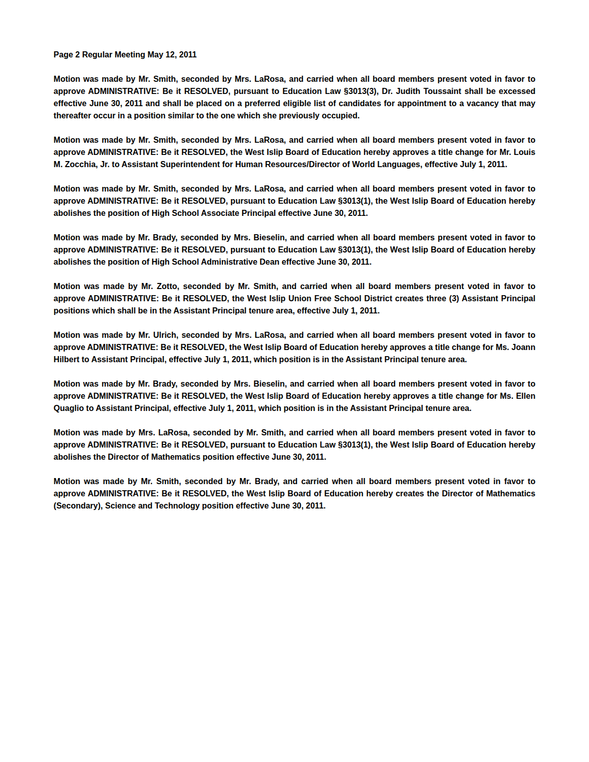Page 2 Regular Meeting May 12, 2011
Motion was made by Mr. Smith, seconded by Mrs. LaRosa, and carried when all board members present voted in favor to approve ADMINISTRATIVE: Be it RESOLVED, pursuant to Education Law §3013(3), Dr. Judith Toussaint shall be excessed effective June 30, 2011 and shall be placed on a preferred eligible list of candidates for appointment to a vacancy that may thereafter occur in a position similar to the one which she previously occupied.
Motion was made by Mr. Smith, seconded by Mrs. LaRosa, and carried when all board members present voted in favor to approve ADMINISTRATIVE: Be it RESOLVED, the West Islip Board of Education hereby approves a title change for Mr. Louis M. Zocchia, Jr. to Assistant Superintendent for Human Resources/Director of World Languages, effective July 1, 2011.
Motion was made by Mr. Smith, seconded by Mrs. LaRosa, and carried when all board members present voted in favor to approve ADMINISTRATIVE: Be it RESOLVED, pursuant to Education Law §3013(1), the West Islip Board of Education hereby abolishes the position of High School Associate Principal effective June 30, 2011.
Motion was made by Mr. Brady, seconded by Mrs. Bieselin, and carried when all board members present voted in favor to approve ADMINISTRATIVE: Be it RESOLVED, pursuant to Education Law §3013(1), the West Islip Board of Education hereby abolishes the position of High School Administrative Dean effective June 30, 2011.
Motion was made by Mr. Zotto, seconded by Mr. Smith, and carried when all board members present voted in favor to approve ADMINISTRATIVE: Be it RESOLVED, the West Islip Union Free School District creates three (3) Assistant Principal positions which shall be in the Assistant Principal tenure area, effective July 1, 2011.
Motion was made by Mr. Ulrich, seconded by Mrs. LaRosa, and carried when all board members present voted in favor to approve ADMINISTRATIVE: Be it RESOLVED, the West Islip Board of Education hereby approves a title change for Ms. Joann Hilbert to Assistant Principal, effective July 1, 2011, which position is in the Assistant Principal tenure area.
Motion was made by Mr. Brady, seconded by Mrs. Bieselin, and carried when all board members present voted in favor to approve ADMINISTRATIVE: Be it RESOLVED, the West Islip Board of Education hereby approves a title change for Ms. Ellen Quaglio to Assistant Principal, effective July 1, 2011, which position is in the Assistant Principal tenure area.
Motion was made by Mrs. LaRosa, seconded by Mr. Smith, and carried when all board members present voted in favor to approve ADMINISTRATIVE: Be it RESOLVED, pursuant to Education Law §3013(1), the West Islip Board of Education hereby abolishes the Director of Mathematics position effective June 30, 2011.
Motion was made by Mr. Smith, seconded by Mr. Brady, and carried when all board members present voted in favor to approve ADMINISTRATIVE: Be it RESOLVED, the West Islip Board of Education hereby creates the Director of Mathematics (Secondary), Science and Technology position effective June 30, 2011.